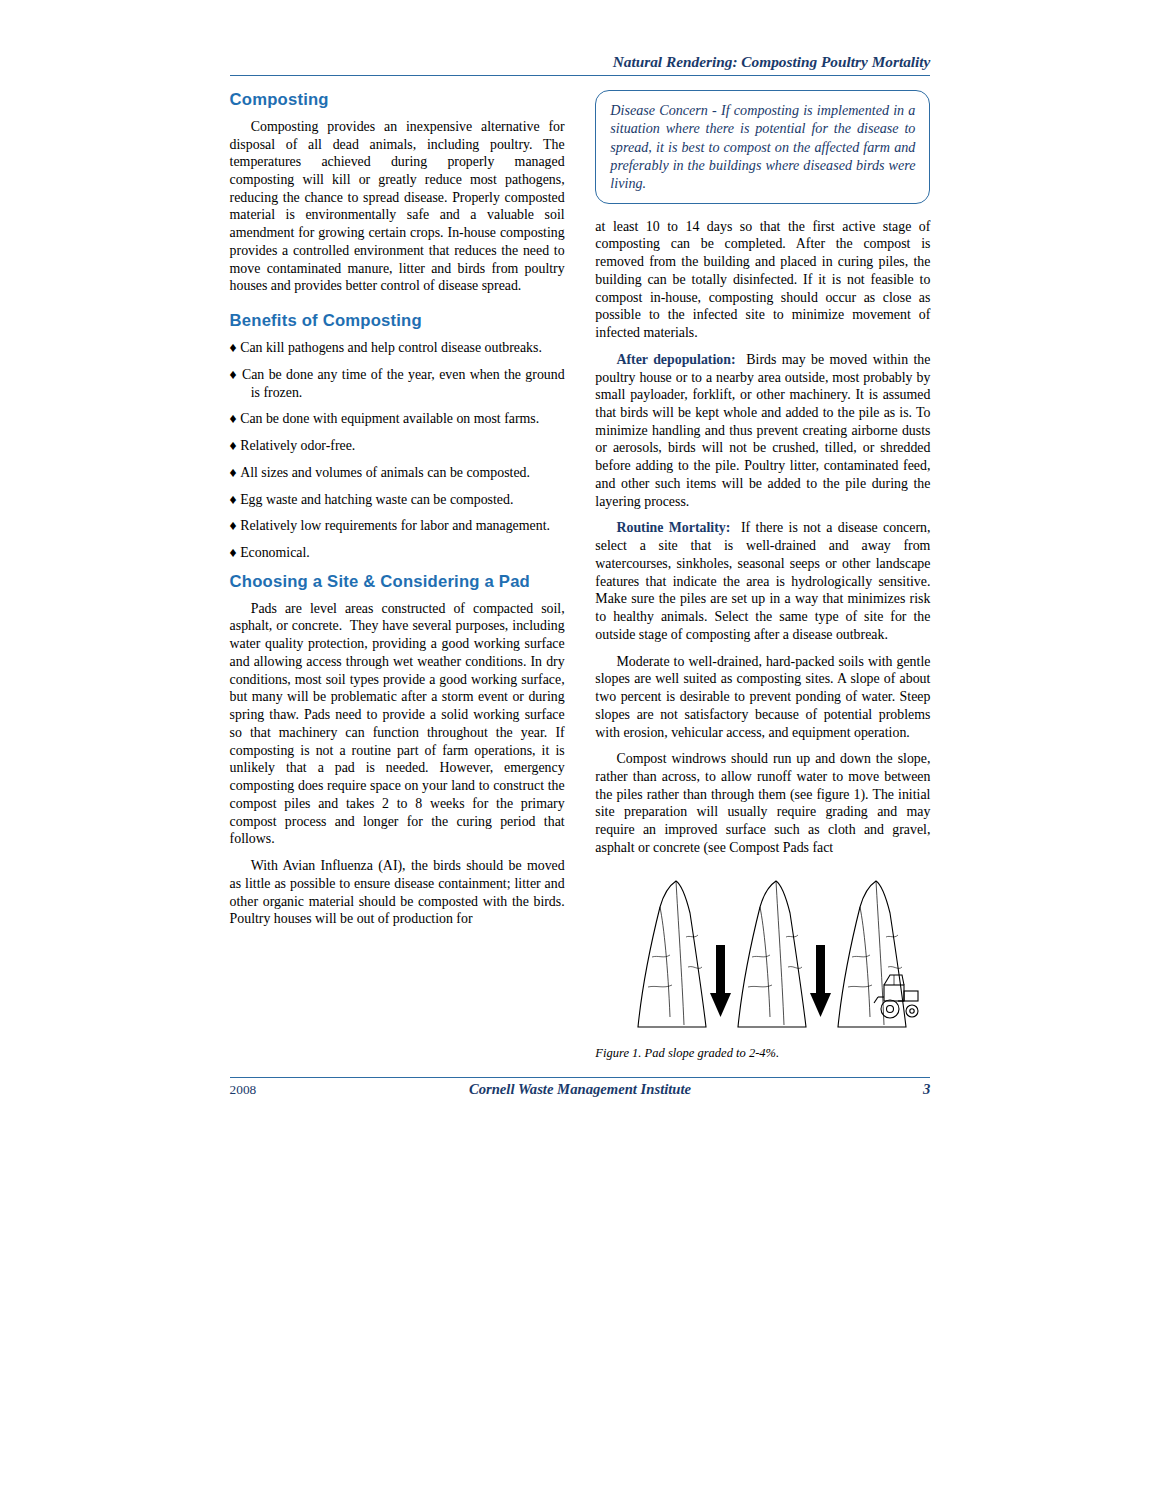Natural Rendering: Composting Poultry Mortality
Composting
Composting provides an inexpensive alternative for disposal of all dead animals, including poultry. The temperatures achieved during properly managed composting will kill or greatly reduce most pathogens, reducing the chance to spread disease. Properly composted material is environmentally safe and a valuable soil amendment for growing certain crops. In-house composting provides a controlled environment that reduces the need to move contaminated manure, litter and birds from poultry houses and provides better control of disease spread.
Benefits of Composting
Can kill pathogens and help control disease outbreaks.
Can be done any time of the year, even when the ground is frozen.
Can be done with equipment available on most farms.
Relatively odor-free.
All sizes and volumes of animals can be composted.
Egg waste and hatching waste can be composted.
Relatively low requirements for labor and management.
Economical.
Choosing a Site & Considering a Pad
Pads are level areas constructed of compacted soil, asphalt, or concrete. They have several purposes, including water quality protection, providing a good working surface and allowing access through wet weather conditions. In dry conditions, most soil types provide a good working surface, but many will be problematic after a storm event or during spring thaw. Pads need to provide a solid working surface so that machinery can function throughout the year. If composting is not a routine part of farm operations, it is unlikely that a pad is needed. However, emergency composting does require space on your land to construct the compost piles and takes 2 to 8 weeks for the primary compost process and longer for the curing period that follows.
With Avian Influenza (AI), the birds should be moved as little as possible to ensure disease containment; litter and other organic material should be composted with the birds. Poultry houses will be out of production for
Disease Concern - If composting is implemented in a situation where there is potential for the disease to spread, it is best to compost on the affected farm and preferably in the buildings where diseased birds were living.
at least 10 to 14 days so that the first active stage of composting can be completed. After the compost is removed from the building and placed in curing piles, the building can be totally disinfected. If it is not feasible to compost in-house, composting should occur as close as possible to the infected site to minimize movement of infected materials.
After depopulation: Birds may be moved within the poultry house or to a nearby area outside, most probably by small payloader, forklift, or other machinery. It is assumed that birds will be kept whole and added to the pile as is. To minimize handling and thus prevent creating airborne dusts or aerosols, birds will not be crushed, tilled, or shredded before adding to the pile. Poultry litter, contaminated feed, and other such items will be added to the pile during the layering process.
Routine Mortality: If there is not a disease concern, select a site that is well-drained and away from watercourses, sinkholes, seasonal seeps or other landscape features that indicate the area is hydrologically sensitive. Make sure the piles are set up in a way that minimizes risk to healthy animals. Select the same type of site for the outside stage of composting after a disease outbreak.
Moderate to well-drained, hard-packed soils with gentle slopes are well suited as composting sites. A slope of about two percent is desirable to prevent ponding of water. Steep slopes are not satisfactory because of potential problems with erosion, vehicular access, and equipment operation.
Compost windrows should run up and down the slope, rather than across, to allow runoff water to move between the piles rather than through them (see figure 1). The initial site preparation will usually require grading and may require an improved surface such as cloth and gravel, asphalt or concrete (see Compost Pads fact
Figure 1. Pad slope graded to 2-4%.
2008
Cornell Waste Management Institute
3